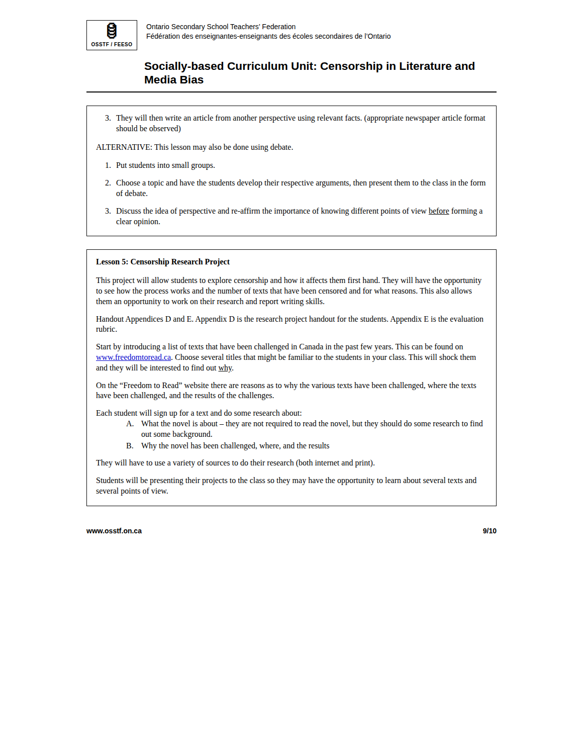🛢 OSSTF / FEESO
Ontario Secondary School Teachers’ Federation
Fédération des enseignantes-enseignants des écoles secondaires de l’Ontario
Socially-based Curriculum Unit: Censorship in Literature and Media Bias
They will then write an article from another perspective using relevant facts. (appropriate newspaper article format should be observed)
ALTERNATIVE: This lesson may also be done using debate.
Put students into small groups.
Choose a topic and have the students develop their respective arguments, then present them to the class in the form of debate.
Discuss the idea of perspective and re-affirm the importance of knowing different points of view before forming a clear opinion.
Lesson 5: Censorship Research Project
This project will allow students to explore censorship and how it affects them first hand. They will have the opportunity to see how the process works and the number of texts that have been censored and for what reasons. This also allows them an opportunity to work on their research and report writing skills.
Handout Appendices D and E. Appendix D is the research project handout for the students. Appendix E is the evaluation rubric.
Start by introducing a list of texts that have been challenged in Canada in the past few years. This can be found on www.freedomtoread.ca. Choose several titles that might be familiar to the students in your class. This will shock them and they will be interested to find out why.
On the “Freedom to Read” website there are reasons as to why the various texts have been challenged, where the texts have been challenged, and the results of the challenges.
Each student will sign up for a text and do some research about:
A. What the novel is about – they are not required to read the novel, but they should do some research to find out some background.
B. Why the novel has been challenged, where, and the results
They will have to use a variety of sources to do their research (both internet and print).
Students will be presenting their projects to the class so they may have the opportunity to learn about several texts and several points of view.
www.osstf.on.ca 9/10